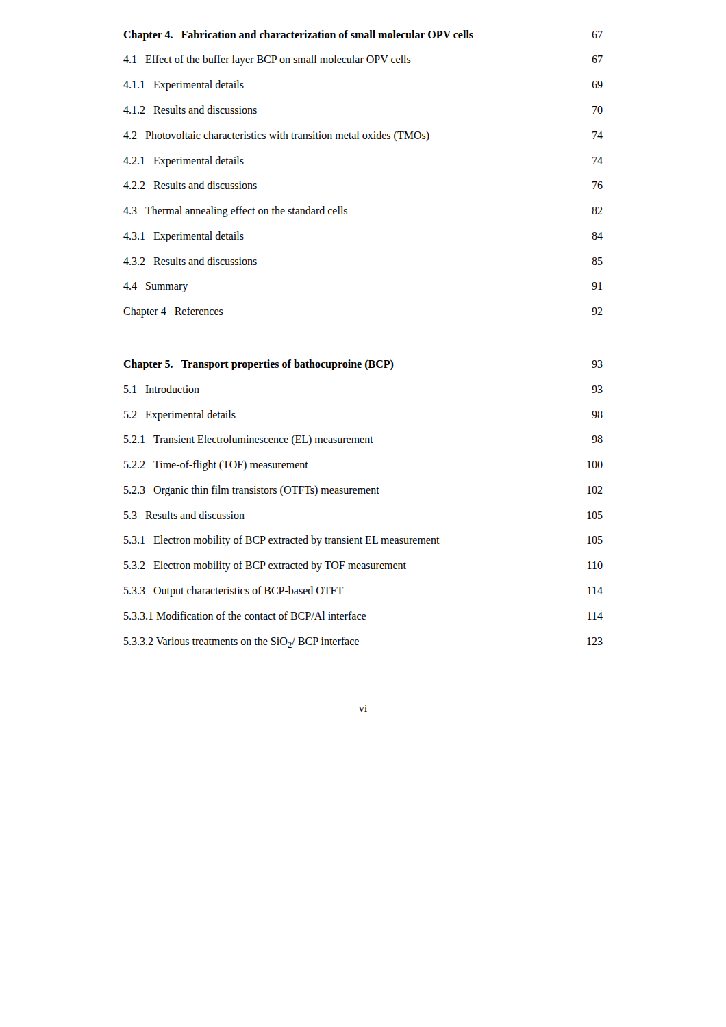| Chapter 4. Fabrication and characterization of small molecular OPV cells | 67 |
| 4.1 Effect of the buffer layer BCP on small molecular OPV cells | 67 |
| 4.1.1 Experimental details | 69 |
| 4.1.2 Results and discussions | 70 |
| 4.2 Photovoltaic characteristics with transition metal oxides (TMOs) | 74 |
| 4.2.1 Experimental details | 74 |
| 4.2.2 Results and discussions | 76 |
| 4.3 Thermal annealing effect on the standard cells | 82 |
| 4.3.1 Experimental details | 84 |
| 4.3.2 Results and discussions | 85 |
| 4.4 Summary | 91 |
| Chapter 4 References | 92 |
| Chapter 5. Transport properties of bathocuproine (BCP) | 93 |
| 5.1 Introduction | 93 |
| 5.2 Experimental details | 98 |
| 5.2.1 Transient Electroluminescence (EL) measurement | 98 |
| 5.2.2 Time-of-flight (TOF) measurement | 100 |
| 5.2.3 Organic thin film transistors (OTFTs) measurement | 102 |
| 5.3 Results and discussion | 105 |
| 5.3.1 Electron mobility of BCP extracted by transient EL measurement | 105 |
| 5.3.2 Electron mobility of BCP extracted by TOF measurement | 110 |
| 5.3.3 Output characteristics of BCP-based OTFT | 114 |
| 5.3.3.1 Modification of the contact of BCP/Al interface | 114 |
| 5.3.3.2 Various treatments on the SiO 2 / BCP interface | 123 |
vi